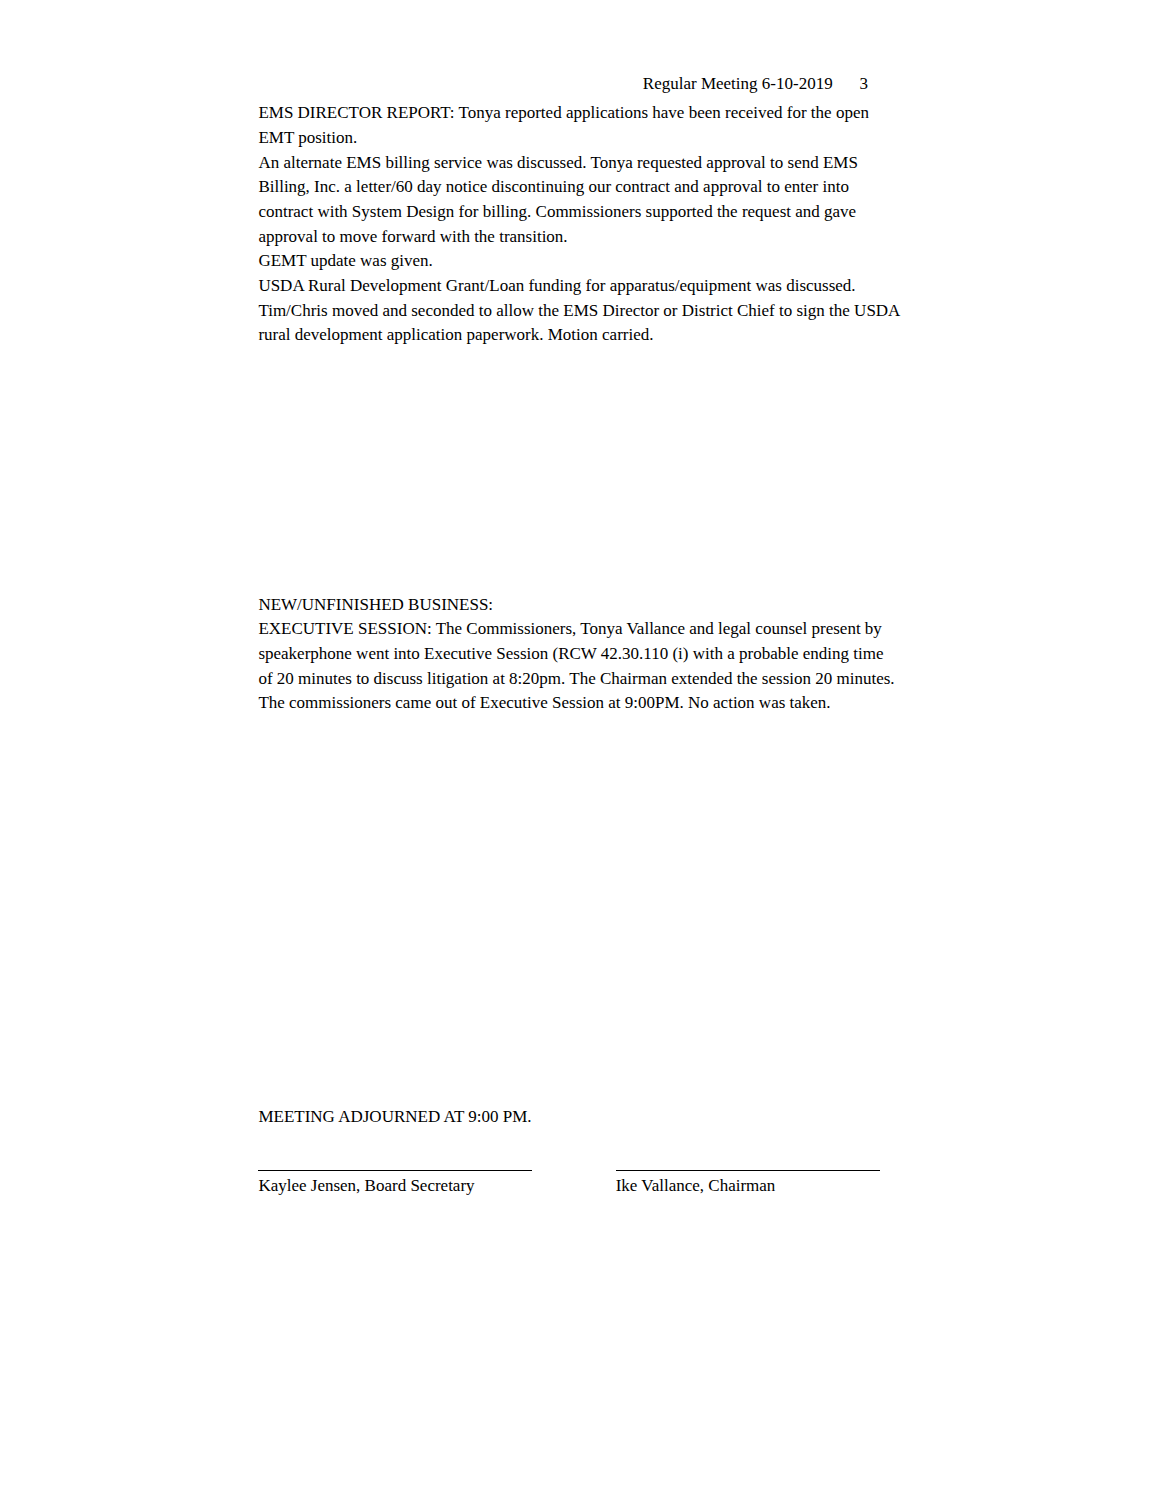Regular Meeting 6-10-20193
EMS DIRECTOR REPORT: Tonya reported applications have been received for the open EMT position.
An alternate EMS billing service was discussed. Tonya requested approval to send EMS Billing, Inc. a letter/60 day notice discontinuing our contract and approval to enter into contract with System Design for billing. Commissioners supported the request and gave approval to move forward with the transition.
GEMT update was given.
USDA Rural Development Grant/Loan funding for apparatus/equipment was discussed. Tim/Chris moved and seconded to allow the EMS Director or District Chief to sign the USDA rural development application paperwork. Motion carried.
NEW/UNFINISHED BUSINESS:
EXECUTIVE SESSION: The Commissioners, Tonya Vallance and legal counsel present by speakerphone went into Executive Session (RCW 42.30.110 (i) with a probable ending time of 20 minutes to discuss litigation at 8:20pm. The Chairman extended the session 20 minutes. The commissioners came out of Executive Session at 9:00PM. No action was taken.
MEETING ADJOURNED AT 9:00 PM.
Kaylee Jensen, Board Secretary
Ike Vallance, Chairman